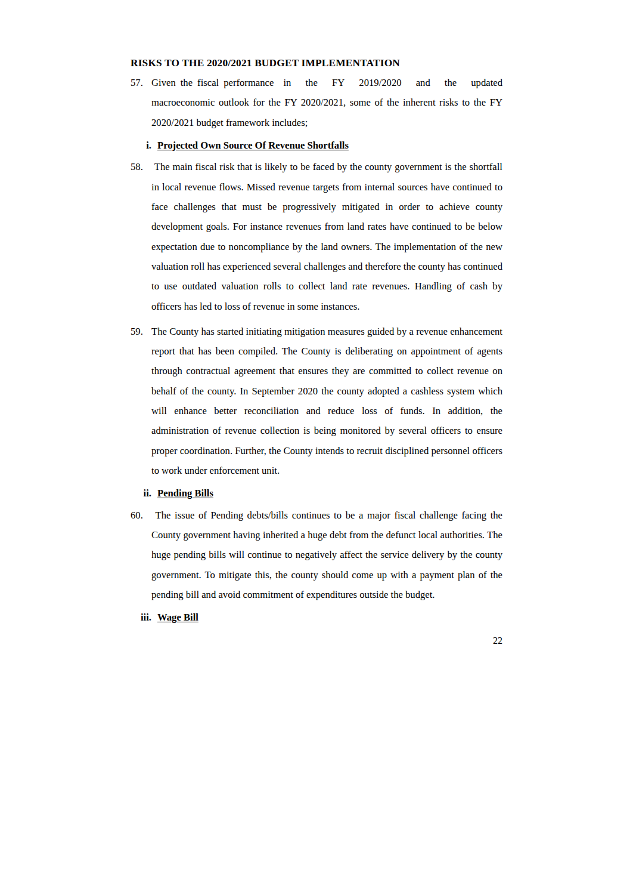RISKS TO THE 2020/2021 BUDGET IMPLEMENTATION
57. Given the fiscal performance in the FY 2019/2020 and the updated macroeconomic outlook for the FY 2020/2021, some of the inherent risks to the FY 2020/2021 budget framework includes;
i. Projected Own Source Of Revenue Shortfalls
58. The main fiscal risk that is likely to be faced by the county government is the shortfall in local revenue flows. Missed revenue targets from internal sources have continued to face challenges that must be progressively mitigated in order to achieve county development goals. For instance revenues from land rates have continued to be below expectation due to noncompliance by the land owners. The implementation of the new valuation roll has experienced several challenges and therefore the county has continued to use outdated valuation rolls to collect land rate revenues. Handling of cash by officers has led to loss of revenue in some instances.
59. The County has started initiating mitigation measures guided by a revenue enhancement report that has been compiled. The County is deliberating on appointment of agents through contractual agreement that ensures they are committed to collect revenue on behalf of the county. In September 2020 the county adopted a cashless system which will enhance better reconciliation and reduce loss of funds. In addition, the administration of revenue collection is being monitored by several officers to ensure proper coordination. Further, the County intends to recruit disciplined personnel officers to work under enforcement unit.
ii. Pending Bills
60. The issue of Pending debts/bills continues to be a major fiscal challenge facing the County government having inherited a huge debt from the defunct local authorities. The huge pending bills will continue to negatively affect the service delivery by the county government. To mitigate this, the county should come up with a payment plan of the pending bill and avoid commitment of expenditures outside the budget.
iii. Wage Bill
22